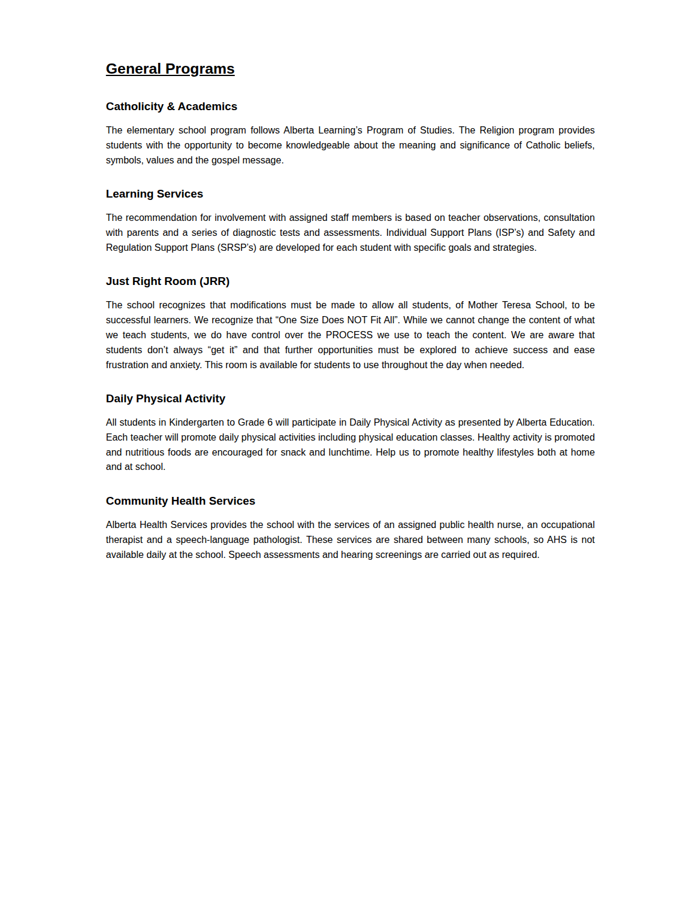General Programs
Catholicity & Academics
The elementary school program follows Alberta Learning’s Program of Studies. The Religion program provides students with the opportunity to become knowledgeable about the meaning and significance of Catholic beliefs, symbols, values and the gospel message.
Learning Services
The recommendation for involvement with assigned staff members is based on teacher observations, consultation with parents and a series of diagnostic tests and assessments. Individual Support Plans (ISP’s) and Safety and Regulation Support Plans (SRSP’s) are developed for each student with specific goals and strategies.
Just Right Room (JRR)
The school recognizes that modifications must be made to allow all students, of Mother Teresa School, to be successful learners. We recognize that “One Size Does NOT Fit All”. While we cannot change the content of what we teach students, we do have control over the PROCESS we use to teach the content. We are aware that students don’t always “get it” and that further opportunities must be explored to achieve success and ease frustration and anxiety. This room is available for students to use throughout the day when needed.
Daily Physical Activity
All students in Kindergarten to Grade 6 will participate in Daily Physical Activity as presented by Alberta Education. Each teacher will promote daily physical activities including physical education classes. Healthy activity is promoted and nutritious foods are encouraged for snack and lunchtime. Help us to promote healthy lifestyles both at home and at school.
Community Health Services
Alberta Health Services provides the school with the services of an assigned public health nurse, an occupational therapist and a speech-language pathologist. These services are shared between many schools, so AHS is not available daily at the school. Speech assessments and hearing screenings are carried out as required.